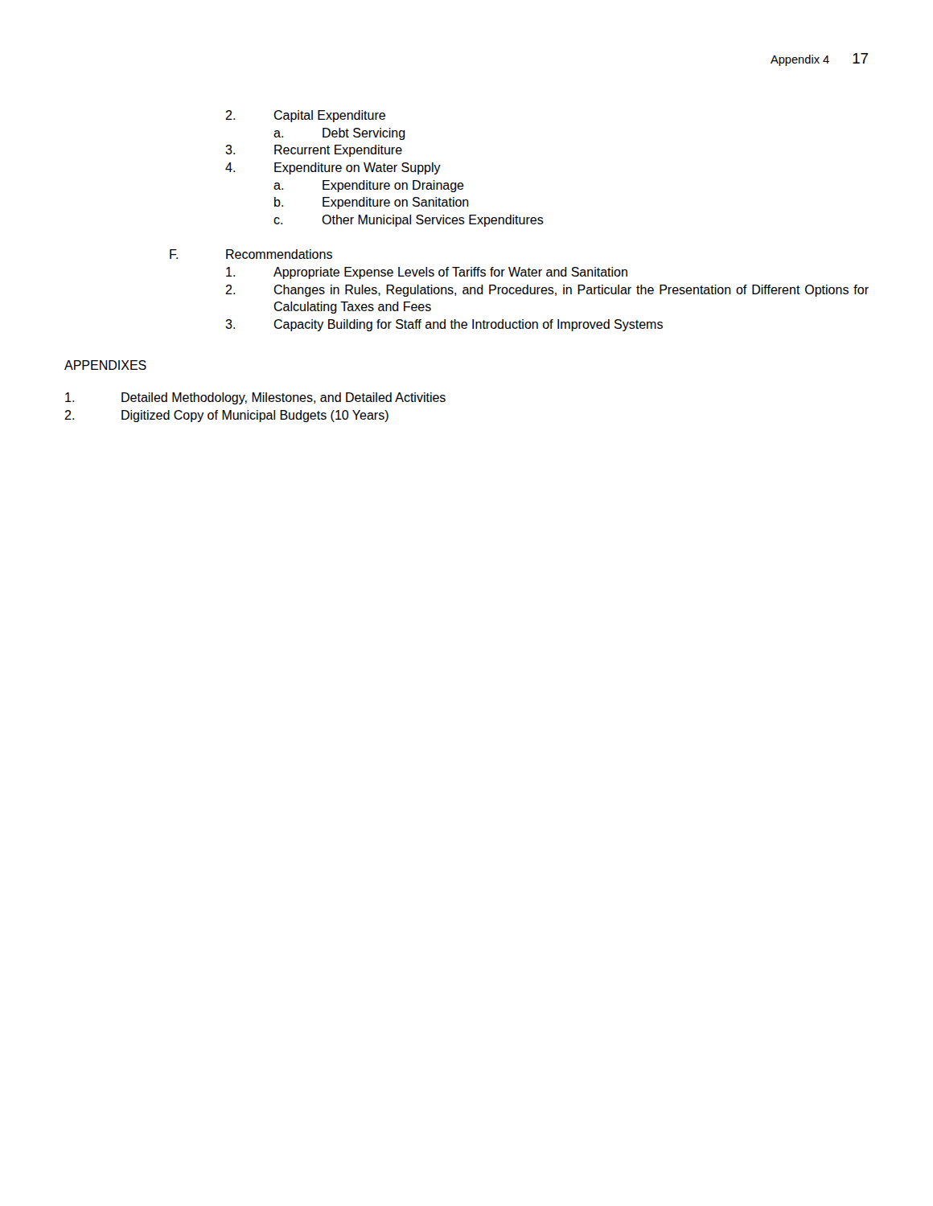Appendix 417
2.
Capital Expenditure
a.
Debt Servicing
3.
Recurrent Expenditure
4.
Expenditure on Water Supply
a.
Expenditure on Drainage
b.
Expenditure on Sanitation
c.
Other Municipal Services Expenditures
F.
Recommendations
1.
Appropriate Expense Levels of Tariffs for Water and Sanitation
2.
Changes in Rules, Regulations, and Procedures, in Particular the Presentation of Different Options for Calculating Taxes and Fees
3.
Capacity Building for Staff and the Introduction of Improved Systems
APPENDIXES
1.
Detailed Methodology, Milestones, and Detailed Activities
2.
Digitized Copy of Municipal Budgets (10 Years)